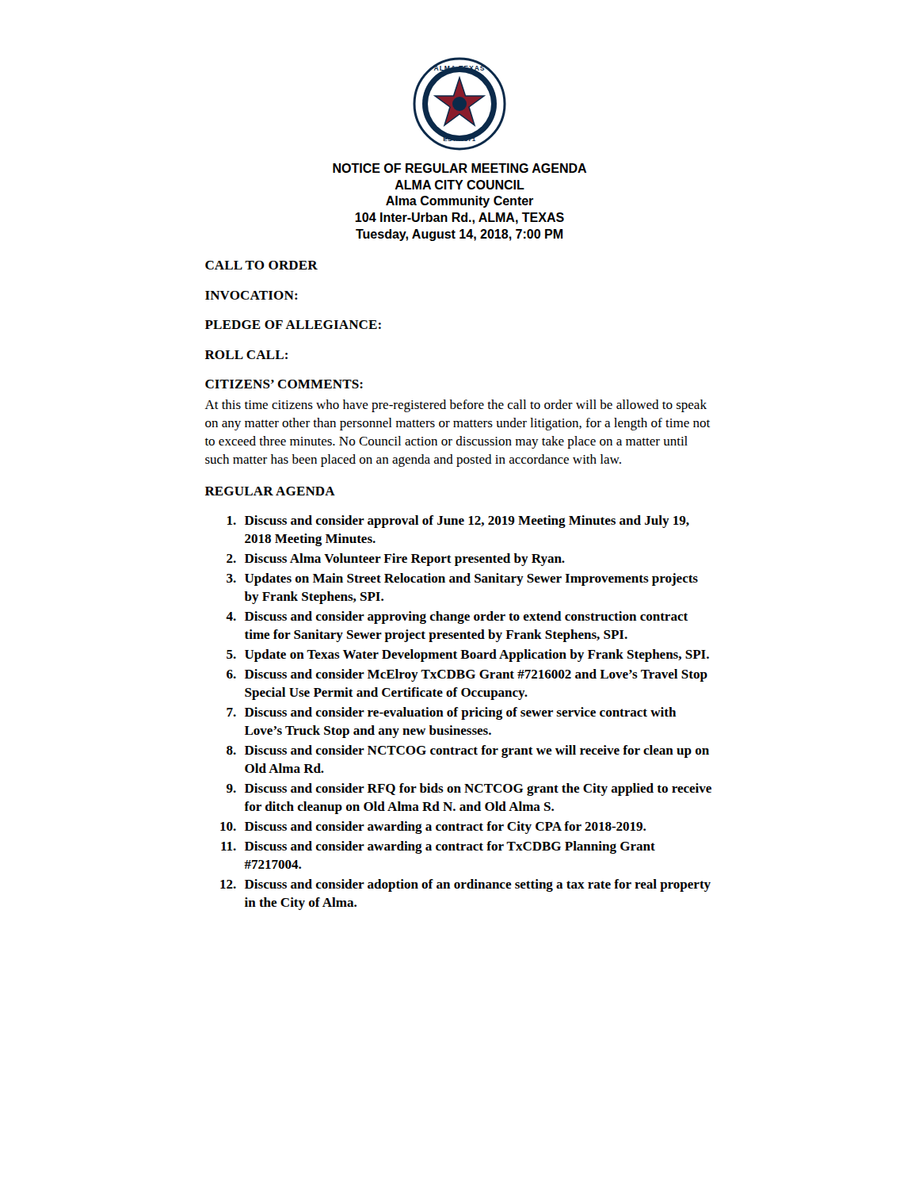ALMA TEXAS EST. 1871
NOTICE OF REGULAR MEETING AGENDA ALMA CITY COUNCIL Alma Community Center 104 Inter-Urban Rd., ALMA, TEXAS Tuesday, August 14, 2018, 7:00 PM
CALL TO ORDER
INVOCATION:
PLEDGE OF ALLEGIANCE:
ROLL CALL:
CITIZENS’ COMMENTS:
At this time citizens who have pre-registered before the call to order will be allowed to speak on any matter other than personnel matters or matters under litigation, for a length of time not to exceed three minutes. No Council action or discussion may take place on a matter until such matter has been placed on an agenda and posted in accordance with law.
REGULAR AGENDA
Discuss and consider approval of June 12, 2019 Meeting Minutes and July 19, 2018 Meeting Minutes.
Discuss Alma Volunteer Fire Report presented by Ryan.
Updates on Main Street Relocation and Sanitary Sewer Improvements projects by Frank Stephens, SPI.
Discuss and consider approving change order to extend construction contract time for Sanitary Sewer project presented by Frank Stephens, SPI.
Update on Texas Water Development Board Application by Frank Stephens, SPI.
Discuss and consider McElroy TxCDBG Grant #7216002 and Love’s Travel Stop Special Use Permit and Certificate of Occupancy.
Discuss and consider re-evaluation of pricing of sewer service contract with Love’s Truck Stop and any new businesses.
Discuss and consider NCTCOG contract for grant we will receive for clean up on Old Alma Rd.
Discuss and consider RFQ for bids on NCTCOG grant the City applied to receive for ditch cleanup on Old Alma Rd N. and Old Alma S.
Discuss and consider awarding a contract for City CPA for 2018-2019.
Discuss and consider awarding a contract for TxCDBG Planning Grant #7217004.
Discuss and consider adoption of an ordinance setting a tax rate for real property in the City of Alma.